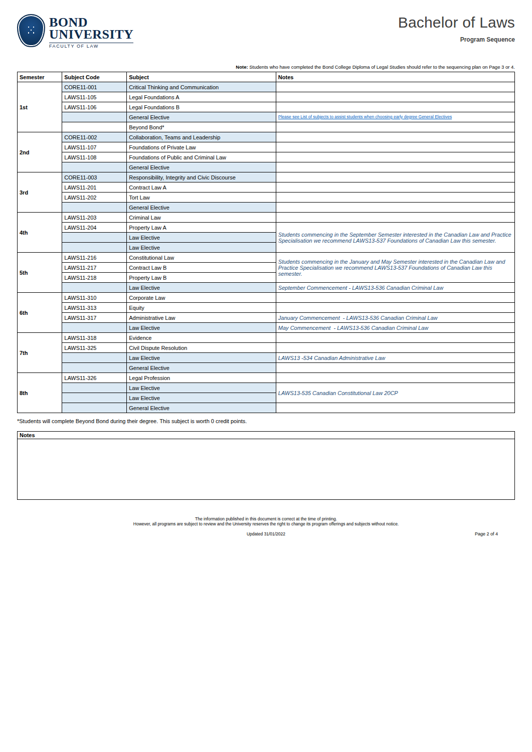BOND UNIVERSITY FACULTY OF LAW
Bachelor of Laws
Program Sequence
Note: Students who have completed the Bond College Diploma of Legal Studies should refer to the sequencing plan on Page 3 or 4.
| Semester | Subject Code | Subject | Notes |
| --- | --- | --- | --- |
| 1st | CORE11-001 | Critical Thinking and Communication | |
| LAWS11-105 | Legal Foundations A | |
| LAWS11-106 | Legal Foundations B | |
| | General Elective | Please see List of subjects to assist students when choosing early degree General Electives |
| | Beyond Bond* | |
| 2nd | CORE11-002 | Collaboration, Teams and Leadership | |
| LAWS11-107 | Foundations of Private Law | |
| LAWS11-108 | Foundations of Public and Criminal Law | |
| | General Elective | |
| 3rd | CORE11-003 | Responsibility, Integrity and Civic Discourse | |
| LAWS11-201 | Contract Law A | |
| LAWS11-202 | Tort Law | |
| | General Elective | |
| 4th | LAWS11-203 | Criminal Law | |
| LAWS11-204 | Property Law A | Students commencing in the September Semester interested in the Canadian Law and Practice Specialisation we recommend LAWS13-537 Foundations of Canadian Law this semester. |
| | Law Elective |
| | Law Elective |
| 5th | LAWS11-216 | Constitutional Law | Students commencing in the January and May Semester interested in the Canadian Law and Practice Specialisation we recommend LAWS13-537 Foundations of Canadian Law this semester. |
| LAWS11-217 | Contract Law B |
| LAWS11-218 | Property Law B |
| | Law Elective | September Commencement - LAWS13-536 Canadian Criminal Law |
| 6th | LAWS11-310 | Corporate Law | |
| LAWS11-313 | Equity | |
| LAWS11-317 | Administrative Law | January Commencement - LAWS13-536 Canadian Criminal Law |
| | Law Elective | May Commencement - LAWS13-536 Canadian Criminal Law |
| 7th | LAWS11-318 | Evidence | |
| LAWS11-325 | Civil Dispute Resolution | |
| | Law Elective | LAWS13 -534 Canadian Administrative Law |
| | General Elective | |
| 8th | LAWS11-326 | Legal Profession | |
| | Law Elective | LAWS13-535 Canadian Constitutional Law 20CP |
| | Law Elective |
| | General Elective | |
*Students will complete Beyond Bond during their degree. This subject is worth 0 credit points.
Notes
The information published in this document is correct at the time of printing.
However, all programs are subject to review and the University reserves the right to change its program offerings and subjects without notice.
Updated 31/01/2022 Page 2 of 4